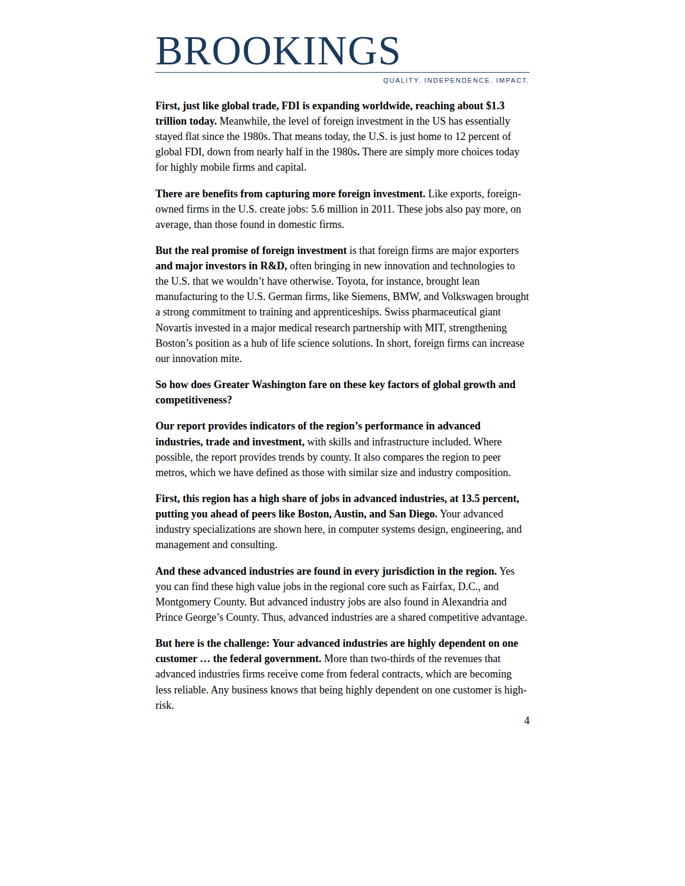BROOKINGS
QUALITY. INDEPENDENCE. IMPACT.
First, just like global trade, FDI is expanding worldwide, reaching about $1.3 trillion today. Meanwhile, the level of foreign investment in the US has essentially stayed flat since the 1980s. That means today, the U.S. is just home to 12 percent of global FDI, down from nearly half in the 1980s. There are simply more choices today for highly mobile firms and capital.
There are benefits from capturing more foreign investment. Like exports, foreign-owned firms in the U.S. create jobs: 5.6 million in 2011. These jobs also pay more, on average, than those found in domestic firms.
But the real promise of foreign investment is that foreign firms are major exporters and major investors in R&D, often bringing in new innovation and technologies to the U.S. that we wouldn’t have otherwise. Toyota, for instance, brought lean manufacturing to the U.S. German firms, like Siemens, BMW, and Volkswagen brought a strong commitment to training and apprenticeships. Swiss pharmaceutical giant Novartis invested in a major medical research partnership with MIT, strengthening Boston’s position as a hub of life science solutions. In short, foreign firms can increase our innovation mite.
So how does Greater Washington fare on these key factors of global growth and competitiveness?
Our report provides indicators of the region’s performance in advanced industries, trade and investment, with skills and infrastructure included. Where possible, the report provides trends by county. It also compares the region to peer metros, which we have defined as those with similar size and industry composition.
First, this region has a high share of jobs in advanced industries, at 13.5 percent, putting you ahead of peers like Boston, Austin, and San Diego. Your advanced industry specializations are shown here, in computer systems design, engineering, and management and consulting.
And these advanced industries are found in every jurisdiction in the region. Yes you can find these high value jobs in the regional core such as Fairfax, D.C., and Montgomery County. But advanced industry jobs are also found in Alexandria and Prince George’s County. Thus, advanced industries are a shared competitive advantage.
But here is the challenge: Your advanced industries are highly dependent on one customer … the federal government. More than two-thirds of the revenues that advanced industries firms receive come from federal contracts, which are becoming less reliable. Any business knows that being highly dependent on one customer is high-risk.
4